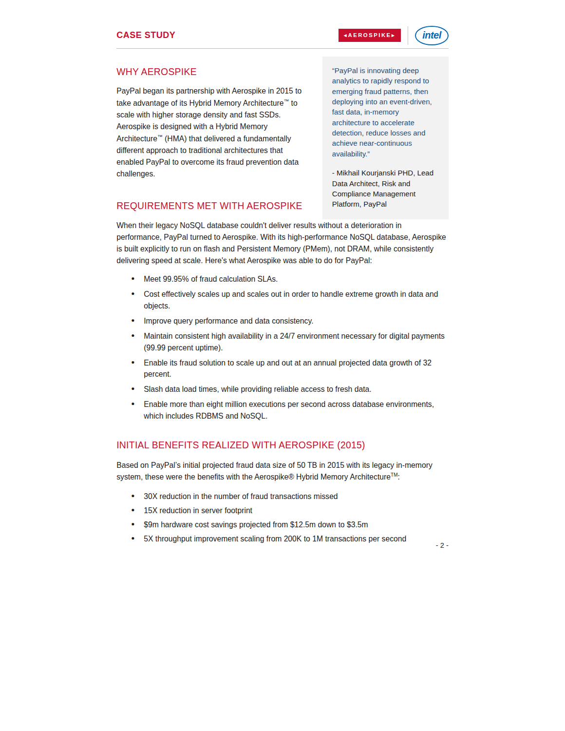CASE STUDY
◂AEROSPIKE▸
intel
WHY AEROSPIKE
PayPal began its partnership with Aerospike in 2015 to take advantage of its Hybrid Memory Architecture™ to scale with higher storage density and fast SSDs. Aerospike is designed with a Hybrid Memory Architecture™ (HMA) that delivered a fundamentally different approach to traditional architectures that enabled PayPal to overcome its fraud prevention data challenges.
“PayPal is innovating deep analytics to rapidly respond to emerging fraud patterns, then deploying into an event-driven, fast data, in-memory architecture to accelerate detection, reduce losses and achieve near-continuous availability.”
- Mikhail Kourjanski PHD, Lead Data Architect, Risk and Compliance Management Platform, PayPal
REQUIREMENTS MET WITH AEROSPIKE
When their legacy NoSQL database couldn't deliver results without a deterioration in performance, PayPal turned to Aerospike. With its high-performance NoSQL database, Aerospike is built explicitly to run on flash and Persistent Memory (PMem), not DRAM, while consistently delivering speed at scale. Here's what Aerospike was able to do for PayPal:
Meet 99.95% of fraud calculation SLAs.
Cost effectively scales up and scales out in order to handle extreme growth in data and objects.
Improve query performance and data consistency.
Maintain consistent high availability in a 24/7 environment necessary for digital payments (99.99 percent uptime).
Enable its fraud solution to scale up and out at an annual projected data growth of 32 percent.
Slash data load times, while providing reliable access to fresh data.
Enable more than eight million executions per second across database environments, which includes RDBMS and NoSQL.
INITIAL BENEFITS REALIZED WITH AEROSPIKE (2015)
Based on PayPal’s initial projected fraud data size of 50 TB in 2015 with its legacy in-memory system, these were the benefits with the Aerospike® Hybrid Memory ArchitectureTM:
30X reduction in the number of fraud transactions missed
15X reduction in server footprint
$9m hardware cost savings projected from $12.5m down to $3.5m
5X throughput improvement scaling from 200K to 1M transactions per second
- 2 -